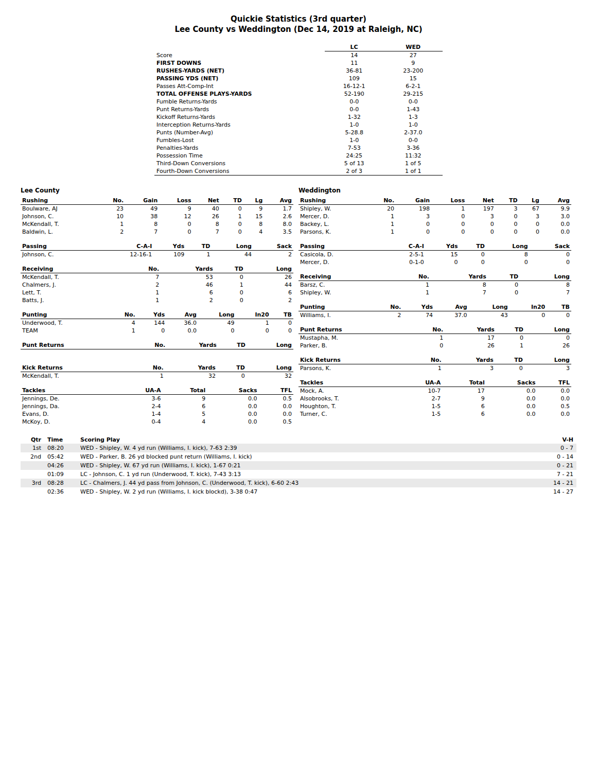Quickie Statistics (3rd quarter)
Lee County vs Weddington (Dec 14, 2019 at Raleigh, NC)
| | LC | WED |
| Score | 14 | 27 |
| FIRST DOWNS | 11 | 9 |
| RUSHES-YARDS (NET) | 36-81 | 23-200 |
| PASSING YDS (NET) | 109 | 15 |
| Passes Att-Comp-Int | 16-12-1 | 6-2-1 |
| TOTAL OFFENSE PLAYS-YARDS | 52-190 | 29-215 |
| Fumble Returns-Yards | 0-0 | 0-0 |
| Punt Returns-Yards | 0-0 | 1-43 |
| Kickoff Returns-Yards | 1-32 | 1-3 |
| Interception Returns-Yards | 1-0 | 1-0 |
| Punts (Number-Avg) | 5-28.8 | 2-37.0 |
| Fumbles-Lost | 1-0 | 0-0 |
| Penalties-Yards | 7-53 | 3-36 |
| Possession Time | 24:25 | 11:32 |
| Third-Down Conversions | 5 of 13 | 1 of 5 |
| Fourth-Down Conversions | 2 of 3 | 1 of 1 |
| Lee County / Rushing / No. / Gain / Loss / Net / TD / Lg / Avg / / --- / --- / --- / --- / --- / --- / --- / --- / / Boulware, AJ / 23 / 49 / 9 / 40 / 0 / 9 / 1.7 / / Johnson, C. / 10 / 38 / 12 / 26 / 1 / 15 / 2.6 / / McKendall, T. / 1 / 8 / 0 / 8 / 0 / 8 / 8.0 / / Baldwin, L. / 2 / 7 / 0 / 7 / 0 / 4 / 3.5 / / Passing / C-A-I / Yds / TD / Long / Sack / / --- / --- / --- / --- / --- / --- / / Johnson, C. / 12-16-1 / 109 / 1 / 44 / 2 / / Receiving / No. / Yards / TD / Long / / --- / --- / --- / --- / --- / / McKendall, T. / 7 / 53 / 0 / 26 / / Chalmers, J. / 2 / 46 / 1 / 44 / / Lett, T. / 1 / 6 / 0 / 6 / / Batts, J. / 1 / 2 / 0 / 2 / / Punting / No. / Yds / Avg / Long / In20 / TB / / --- / --- / --- / --- / --- / --- / --- / / Underwood, T. / 4 / 144 / 36.0 / 49 / 1 / 0 / / TEAM / 1 / 0 / 0.0 / 0 / 0 / 0 / / Punt Returns / No. / Yards / TD / Long / / --- / --- / --- / --- / --- / / Kick Returns / No. / Yards / TD / Long / / --- / --- / --- / --- / --- / / McKendall, T. / 1 / 32 / 0 / 32 / / Tackles / UA-A / Total / Sacks / TFL / / --- / --- / --- / --- / --- / / Jennings, De. / 3-6 / 9 / 0.0 / 0.5 / / Jennings, Da. / 2-4 / 6 / 0.0 / 0.0 / / Evans, D. / 1-4 / 5 / 0.0 / 0.0 / / McKoy, D. / 0-4 / 4 / 0.0 / 0.5 / | Weddington / Rushing / No. / Gain / Loss / Net / TD / Lg / Avg / / --- / --- / --- / --- / --- / --- / --- / --- / / Shipley, W. / 20 / 198 / 1 / 197 / 3 / 67 / 9.9 / / Mercer, D. / 1 / 3 / 0 / 3 / 0 / 3 / 3.0 / / Backey, L. / 1 / 0 / 0 / 0 / 0 / 0 / 0.0 / / Parsons, K. / 1 / 0 / 0 / 0 / 0 / 0 / 0.0 / / Passing / C-A-I / Yds / TD / Long / Sack / / --- / --- / --- / --- / --- / --- / / Casicola, D. / 2-5-1 / 15 / 0 / 8 / 0 / / Mercer, D. / 0-1-0 / 0 / 0 / 0 / 0 / / Receiving / No. / Yards / TD / Long / / --- / --- / --- / --- / --- / / Barsz, C. / 1 / 8 / 0 / 8 / / Shipley, W. / 1 / 7 / 0 / 7 / / Punting / No. / Yds / Avg / Long / In20 / TB / / --- / --- / --- / --- / --- / --- / --- / / Williams, I. / 2 / 74 / 37.0 / 43 / 0 / 0 / / Punt Returns / No. / Yards / TD / Long / / --- / --- / --- / --- / --- / / Mustapha, M. / 1 / 17 / 0 / 0 / / Parker, B. / 0 / 26 / 1 / 26 / / Kick Returns / No. / Yards / TD / Long / / --- / --- / --- / --- / --- / / Parsons, K. / 1 / 3 / 0 / 3 / / Tackles / UA-A / Total / Sacks / TFL / / --- / --- / --- / --- / --- / / Mock, A. / 10-7 / 17 / 0.0 / 0.0 / / Alsobrooks, T. / 2-7 / 9 / 0.0 / 0.0 / / Houghton, T. / 1-5 / 6 / 0.0 / 0.5 / / Turner, C. / 1-5 / 6 / 0.0 / 0.0 / |
| Qtr | Time | Scoring Play | V-H |
| --- | --- | --- | --- |
| 1st | 08:20 | WED - Shipley, W. 4 yd run (Williams, I. kick), 7-63 2:39 | 0 - 7 |
| 2nd | 05:42 | WED - Parker, B. 26 yd blocked punt return (Williams, I. kick) | 0 - 14 |
| | 04:26 | WED - Shipley, W. 67 yd run (Williams, I. kick), 1-67 0:21 | 0 - 21 |
| | 01:09 | LC - Johnson, C. 1 yd run (Underwood, T. kick), 7-43 3:13 | 7 - 21 |
| 3rd | 08:28 | LC - Chalmers, J. 44 yd pass from Johnson, C. (Underwood, T. kick), 6-60 2:43 | 14 - 21 |
| | 02:36 | WED - Shipley, W. 2 yd run (Williams, I. kick blockd), 3-38 0:47 | 14 - 27 |